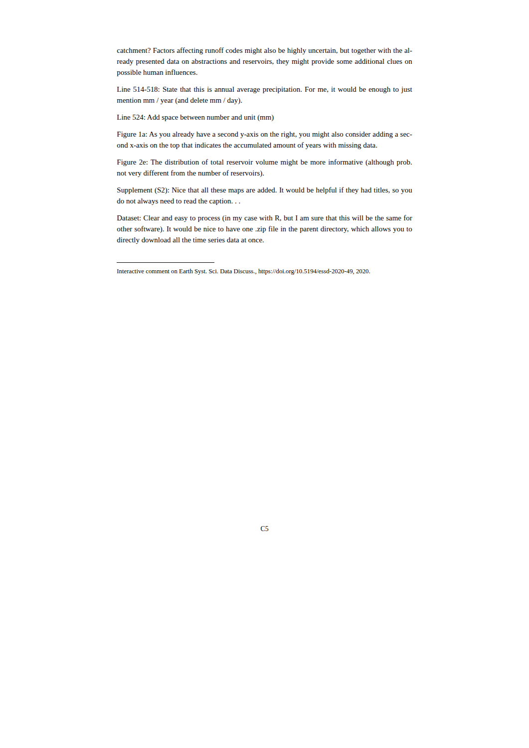catchment? Factors affecting runoff codes might also be highly uncertain, but together with the already presented data on abstractions and reservoirs, they might provide some additional clues on possible human influences.
Line 514-518: State that this is annual average precipitation. For me, it would be enough to just mention mm / year (and delete mm / day).
Line 524: Add space between number and unit (mm)
Figure 1a: As you already have a second y-axis on the right, you might also consider adding a second x-axis on the top that indicates the accumulated amount of years with missing data.
Figure 2e: The distribution of total reservoir volume might be more informative (although prob. not very different from the number of reservoirs).
Supplement (S2): Nice that all these maps are added. It would be helpful if they had titles, so you do not always need to read the caption. . .
Dataset: Clear and easy to process (in my case with R, but I am sure that this will be the same for other software). It would be nice to have one .zip file in the parent directory, which allows you to directly download all the time series data at once.
Interactive comment on Earth Syst. Sci. Data Discuss., https://doi.org/10.5194/essd-2020-49, 2020.
C5